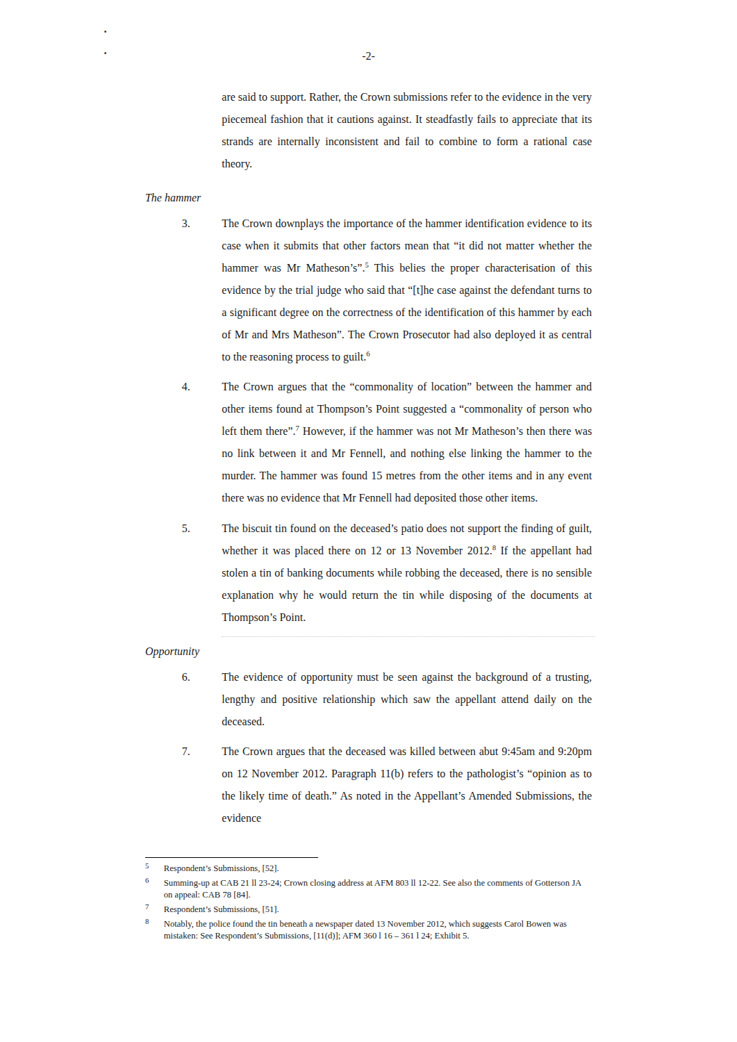• •
-2-
are said to support. Rather, the Crown submissions refer to the evidence in the very piecemeal fashion that it cautions against. It steadfastly fails to appreciate that its strands are internally inconsistent and fail to combine to form a rational case theory.
The hammer
3. The Crown downplays the importance of the hammer identification evidence to its case when it submits that other factors mean that “it did not matter whether the hammer was Mr Matheson’s”.5 This belies the proper characterisation of this evidence by the trial judge who said that “[t]he case against the defendant turns to a significant degree on the correctness of the identification of this hammer by each of Mr and Mrs Matheson”. The Crown Prosecutor had also deployed it as central to the reasoning process to guilt.6
4. The Crown argues that the “commonality of location” between the hammer and other items found at Thompson’s Point suggested a “commonality of person who left them there”.7 However, if the hammer was not Mr Matheson’s then there was no link between it and Mr Fennell, and nothing else linking the hammer to the murder. The hammer was found 15 metres from the other items and in any event there was no evidence that Mr Fennell had deposited those other items.
5. The biscuit tin found on the deceased’s patio does not support the finding of guilt, whether it was placed there on 12 or 13 November 2012.8 If the appellant had stolen a tin of banking documents while robbing the deceased, there is no sensible explanation why he would return the tin while disposing of the documents at Thompson’s Point.
Opportunity
6. The evidence of opportunity must be seen against the background of a trusting, lengthy and positive relationship which saw the appellant attend daily on the deceased.
7. The Crown argues that the deceased was killed between abut 9:45am and 9:20pm on 12 November 2012. Paragraph 11(b) refers to the pathologist’s “opinion as to the likely time of death.” As noted in the Appellant’s Amended Submissions, the evidence
5 Respondent’s Submissions, [52].
6 Summing-up at CAB 21 ll 23-24; Crown closing address at AFM 803 ll 12-22. See also the comments of Gotterson JA on appeal: CAB 78 [84].
7 Respondent’s Submissions, [51].
8 Notably, the police found the tin beneath a newspaper dated 13 November 2012, which suggests Carol Bowen was mistaken: See Respondent’s Submissions, [11(d)]; AFM 360 l 16 – 361 l 24; Exhibit 5.